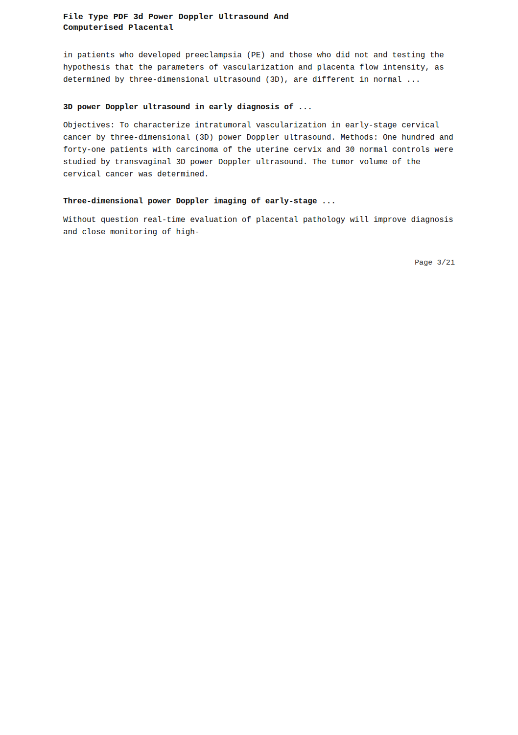File Type PDF 3d Power Doppler Ultrasound And Computerised Placental
in patients who developed preeclampsia (PE) and those who did not and testing the hypothesis that the parameters of vascularization and placenta flow intensity, as determined by three-dimensional ultrasound (3D), are different in normal ...
3D power Doppler ultrasound in early diagnosis of ...
Objectives: To characterize intratumoral vascularization in early-stage cervical cancer by three-dimensional (3D) power Doppler ultrasound. Methods: One hundred and forty-one patients with carcinoma of the uterine cervix and 30 normal controls were studied by transvaginal 3D power Doppler ultrasound. The tumor volume of the cervical cancer was determined.
Three-dimensional power Doppler imaging of early-stage ...
Without question real-time evaluation of placental pathology will improve diagnosis and close monitoring of high-
Page 3/21